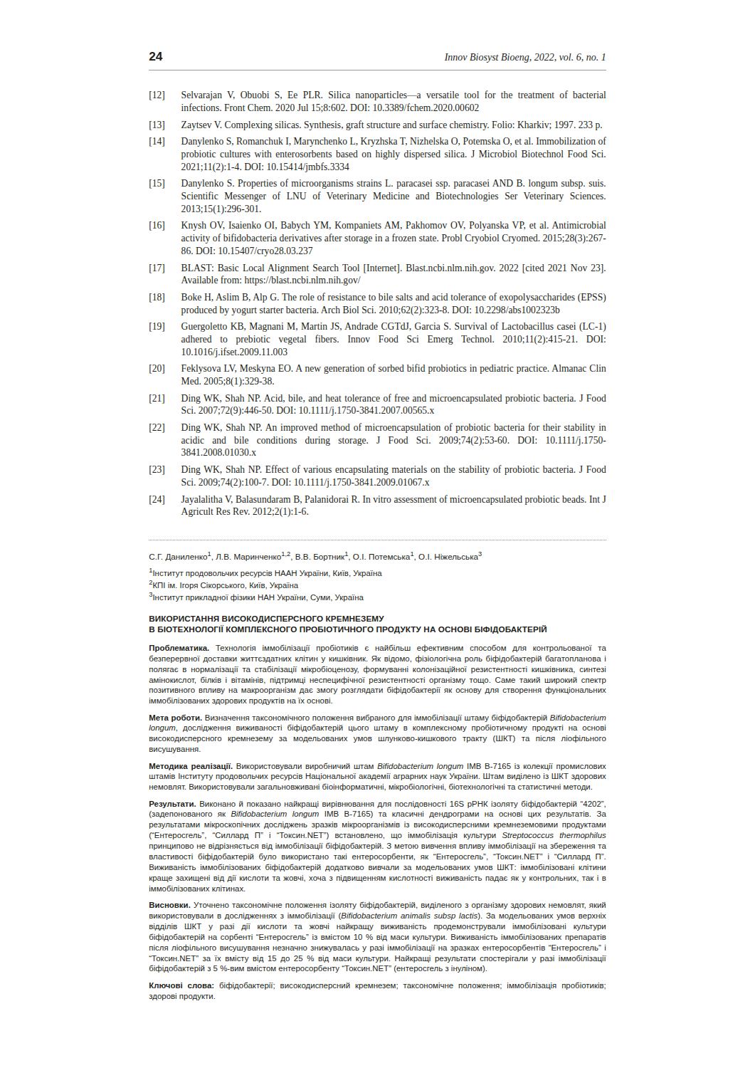24
Innov Biosyst Bioeng, 2022, vol. 6, no. 1
[12] Selvarajan V, Obuobi S, Ee PLR. Silica nanoparticles—a versatile tool for the treatment of bacterial infections. Front Chem. 2020 Jul 15;8:602. DOI: 10.3389/fchem.2020.00602
[13] Zaytsev V. Complexing silicas. Synthesis, graft structure and surface chemistry. Folio: Kharkiv; 1997. 233 p.
[14] Danylenko S, Romanchuk I, Marynchenko L, Kryzhska T, Nizhelska O, Potemska O, et al. Immobilization of probiotic cultures with enterosorbents based on highly dispersed silica. J Microbiol Biotechnol Food Sci. 2021;11(2):1-4. DOI: 10.15414/jmbfs.3334
[15] Danylenko S. Properties of microorganisms strains L. paracasei ssp. paracasei AND B. longum subsp. suis. Scientific Messenger of LNU of Veterinary Medicine and Biotechnologies Ser Veterinary Sciences. 2013;15(1):296-301.
[16] Knysh OV, Isaienko OI, Babych YM, Kompaniets AM, Pakhomov OV, Polyanska VP, et al. Antimicrobial activity of bifidobacteria derivatives after storage in a frozen state. Probl Cryobiol Cryomed. 2015;28(3):267-86. DOI: 10.15407/cryo28.03.237
[17] BLAST: Basic Local Alignment Search Tool [Internet]. Blast.ncbi.nlm.nih.gov. 2022 [cited 2021 Nov 23]. Available from: https://blast.ncbi.nlm.nih.gov/
[18] Boke H, Aslim B, Alp G. The role of resistance to bile salts and acid tolerance of exopolysaccharides (EPSS) produced by yogurt starter bacteria. Arch Biol Sci. 2010;62(2):323-8. DOI: 10.2298/abs1002323b
[19] Guergoletto KB, Magnani M, Martin JS, Andrade CGTdJ, Garcia S. Survival of Lactobacillus casei (LC-1) adhered to prebiotic vegetal fibers. Innov Food Sci Emerg Technol. 2010;11(2):415-21. DOI: 10.1016/j.ifset.2009.11.003
[20] Feklysova LV, Meskyna EO. A new generation of sorbed bifid probiotics in pediatric practice. Almanac Clin Med. 2005;8(1):329-38.
[21] Ding WK, Shah NP. Acid, bile, and heat tolerance of free and microencapsulated probiotic bacteria. J Food Sci. 2007;72(9):446-50. DOI: 10.1111/j.1750-3841.2007.00565.x
[22] Ding WK, Shah NP. An improved method of microencapsulation of probiotic bacteria for their stability in acidic and bile conditions during storage. J Food Sci. 2009;74(2):53-60. DOI: 10.1111/j.1750-3841.2008.01030.x
[23] Ding WK, Shah NP. Effect of various encapsulating materials on the stability of probiotic bacteria. J Food Sci. 2009;74(2):100-7. DOI: 10.1111/j.1750-3841.2009.01067.x
[24] Jayalalitha V, Balasundaram B, Palanidorai R. In vitro assessment of microencapsulated probiotic beads. Int J Agricult Res Rev. 2012;2(1):1-6.
С.Г. Даниленко1, Л.В. Маринченко1,2, В.В. Бортник1, О.І. Потемська1, О.І. Ніжельська3
1Інститут продовольчих ресурсів НААН України, Київ, Україна
2КПІ ім. Ігоря Сікорського, Київ, Україна
3Інститут прикладної фізики НАН України, Суми, Україна
Використання високодисперсного кремнезему
в біотехнології комплексного пробіотичного продукту на основі біфідобактерій
Проблематика. Технологія іммобілізації пробіотиків є найбільш ефективним способом для контрольованої та безперервної доставки життєздатних клітин у кишківник. Як відомо, фізіологічна роль біфідобактерій багатопланова і полягає в нормалізації та стабілізації мікробіоценозу, формуванні колонізаційної резистентності кишківника, синтезі амінокислот, білків і вітамінів, підтримці неспецифічної резистентності організму тощо. Саме такий широкий спектр позитивного впливу на макроорганізм дає змогу розглядати біфідобактерії як основу для створення функціональних іммобілізованих здорових продуктів на їх основі.
Мета роботи. Визначення таксономічного положення вибраного для іммобілізації штаму біфідобактерій Bifidobacterium longum, дослідження виживаності біфідобактерій цього штаму в комплексному пробіотичному продукті на основі високодисперсного кремнезему за модельованих умов шлунково-кишкового тракту (ШКТ) та після ліофільного висушування.
Методика реалізації. Використовували виробничий штам Bifidobacterium longum ІМВ В-7165 із колекції промислових штамів Інституту продовольчих ресурсів Національної академії аграрних наук України. Штам виділено із ШКТ здорових немовлят. Використовували загальновживані біоінформатичні, мікробіологічні, біотехнологічні та статистичні методи.
Результати. Виконано й показано найкращі вирівнювання для послідовності 16S рРНК ізоляту біфідобактерій “4202”, (задепонованого як Bifidobacterium longum ІМВ В-7165) та класичні дендрограми на основі цих результатів. За результатами мікроскопічних досліджень зразків мікроорганізмів із високодисперсними кремнеземовими продуктами (“Ентеросгель”, “Силлард П” і “Токсин.NET”) встановлено, що іммобілізація культури Streptococcus thermophilus принципово не відрізняється від іммобілізації біфідобактерій. З метою вивчення впливу іммобілізації на збереження та властивості біфідобактерій було використано такі ентеросорбенти, як “Ентеросгель”, “Токсин.NET” і “Силлард П”. Виживаність іммобілізованих біфідобактерій додатково вивчали за модельованих умов ШКТ: іммобілізовані клітини краще захищені від дії кислоти та жовчі, хоча з підвищенням кислотності виживаність падає як у контрольних, так і в іммобілізованих клітинах.
Висновки. Уточнено таксономічне положення ізоляту біфідобактерій, виділеного з організму здорових немовлят, який використовували в дослідженнях з іммобілізації (Bifidobacterium animalis subsp lactis). За модельованих умов верхніх відділів ШКТ у разі дії кислоти та жовчі найкращу виживаність продемонстрували іммобілізовані культури біфідобактерій на сорбенті “Ентеросгель” із вмістом 10 % від маси культури. Виживаність іммобілізованих препаратів після ліофільного висушування незначно знижувалась у разі іммобілізації на зразках ентеросорбентів “Ентеросгель” і “Токсин.NET” за їх вмісту від 15 до 25 % від маси культури. Найкращі результати спостерігали у разі іммобілізації біфідобактерій з 5 %-вим вмістом ентеросорбенту “Токсин.NET” (ентеросгель з інуліном).
Ключові слова: біфідобактерії; високодисперсний кремнезем; таксономічне положення; іммобілізація пробіотиків; здорові продукти.